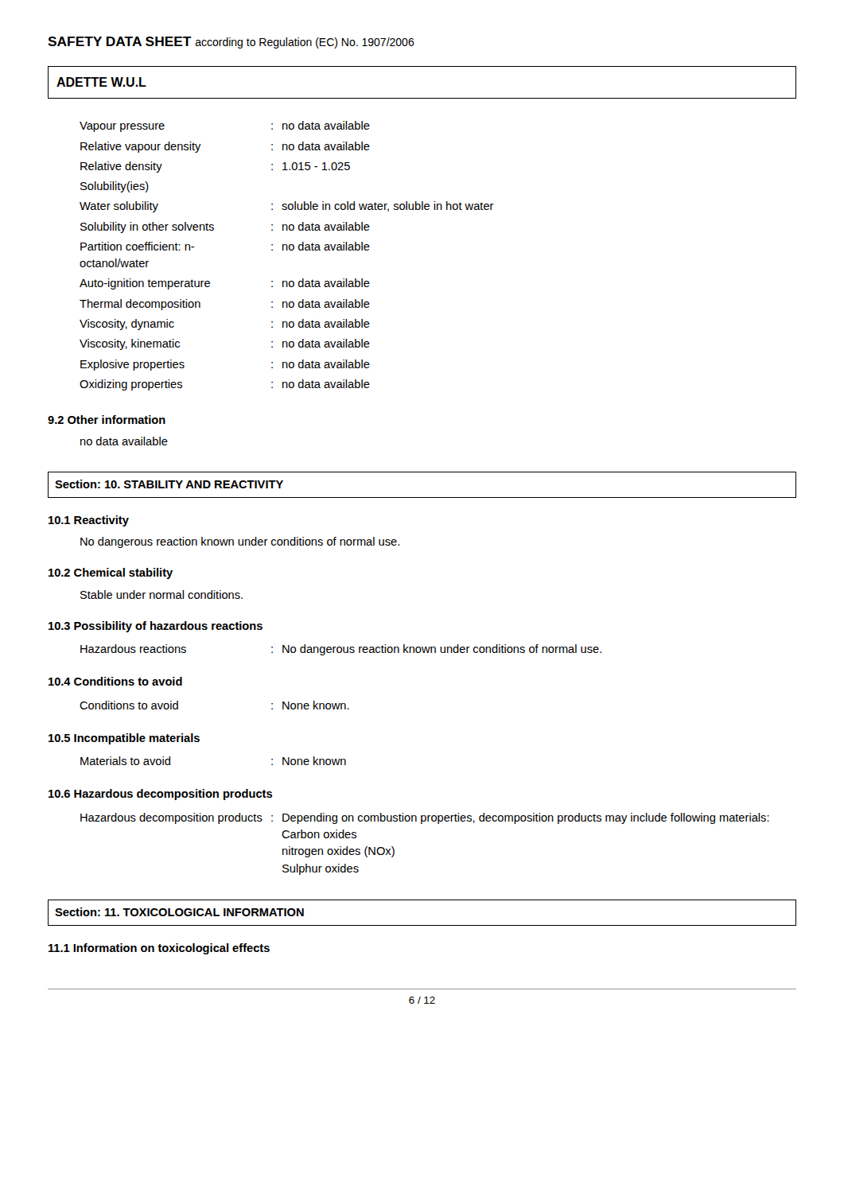SAFETY DATA SHEET according to Regulation (EC) No. 1907/2006
ADETTE W.U.L
| Vapour pressure | : | no data available |
| Relative vapour density | : | no data available |
| Relative density | : | 1.015 - 1.025 |
| Solubility(ies) | | |
| Water solubility | : | soluble in cold water, soluble in hot water |
| Solubility in other solvents | : | no data available |
| Partition coefficient: n-octanol/water | : | no data available |
| Auto-ignition temperature | : | no data available |
| Thermal decomposition | : | no data available |
| Viscosity, dynamic | : | no data available |
| Viscosity, kinematic | : | no data available |
| Explosive properties | : | no data available |
| Oxidizing properties | : | no data available |
9.2 Other information
no data available
Section: 10. STABILITY AND REACTIVITY
10.1 Reactivity
No dangerous reaction known under conditions of normal use.
10.2 Chemical stability
Stable under normal conditions.
10.3 Possibility of hazardous reactions
| Hazardous reactions | : | No dangerous reaction known under conditions of normal use. |
10.4 Conditions to avoid
| Conditions to avoid | : | None known. |
10.5 Incompatible materials
| Materials to avoid | : | None known |
10.6 Hazardous decomposition products
| Hazardous decomposition products | : | Depending on combustion properties, decomposition products may include following materials: Carbon oxides nitrogen oxides (NOx) Sulphur oxides |
Section: 11. TOXICOLOGICAL INFORMATION
11.1 Information on toxicological effects
6 / 12